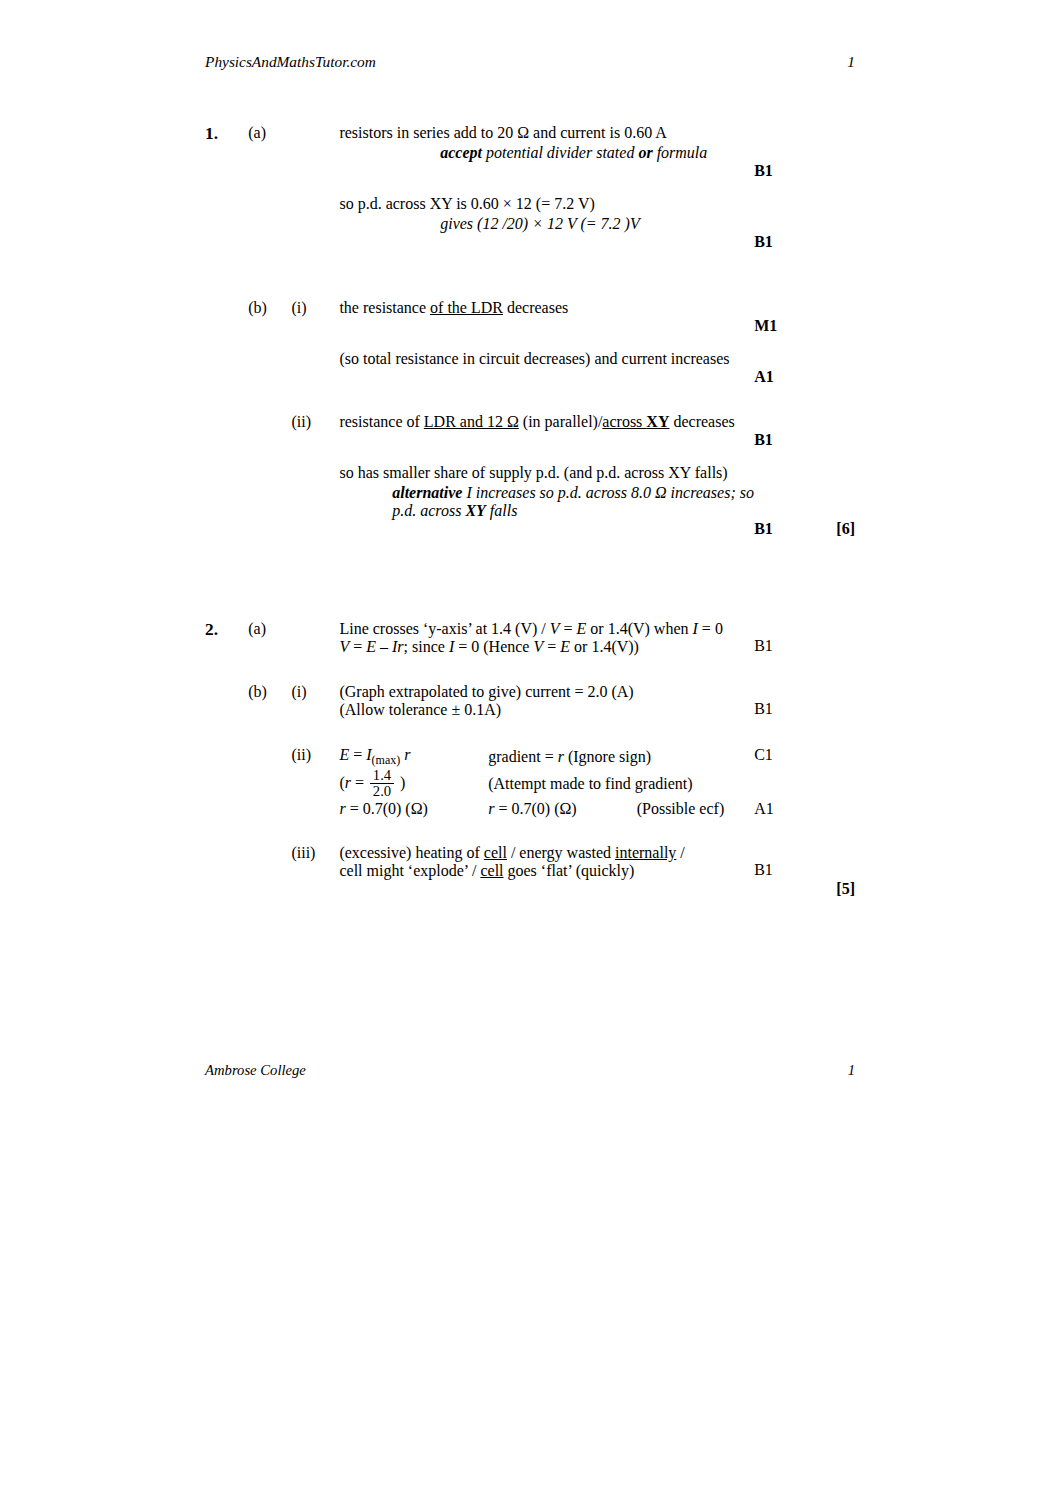PhysicsAndMathsTutor.com 1
| 1. | (a) | | resistors in series add to 20 Ω and current is 0.60 A accept potential divider stated or formula | | |
| | | | | B1 | |
| | | | so p.d. across XY is 0.60 × 12 (= 7.2 V) gives (12 /20) × 12 V (= 7.2 )V | | |
| | | | | B1 | |
| | (b) | (i) | the resistance of the LDR decreases | | |
| | | | | M1 | |
| | | | (so total resistance in circuit decreases) and current increases | | |
| | | | | A1 | |
| | | (ii) | resistance of LDR and 12 Ω (in parallel)/ across XY decreases | | |
| | | | | B1 | |
| | | | so has smaller share of supply p.d. (and p.d. across XY falls) alternative I increases so p.d. across 8.0 Ω increases; so p.d. across XY falls | | |
| | | | | B1 | [6] |
| 2. | (a) | | Line crosses ‘y-axis’ at 1.4 (V) / V = E or 1.4(V) when I = 0 V = E – Ir ; since I = 0 (Hence V = E or 1.4(V)) | B1 | |
| | (b) | (i) | (Graph extrapolated to give) current = 2.0 (A) (Allow tolerance ± 0.1A) | B1 | |
| | | (ii) | E = I (max) r gradient = r (Ignore sign) | C1 | |
| | | | ( r = 1.4 2.0 ) (Attempt made to find gradient) | | |
| | | | r = 0.7(0) (Ω) r = 0.7(0) (Ω) (Possible ecf) | A1 | |
| | | (iii) | (excessive) heating of cell / energy wasted internally / cell might ‘explode’ / cell goes ‘flat’ (quickly) | B1 | |
| | | | | | [5] |
Ambrose College 1